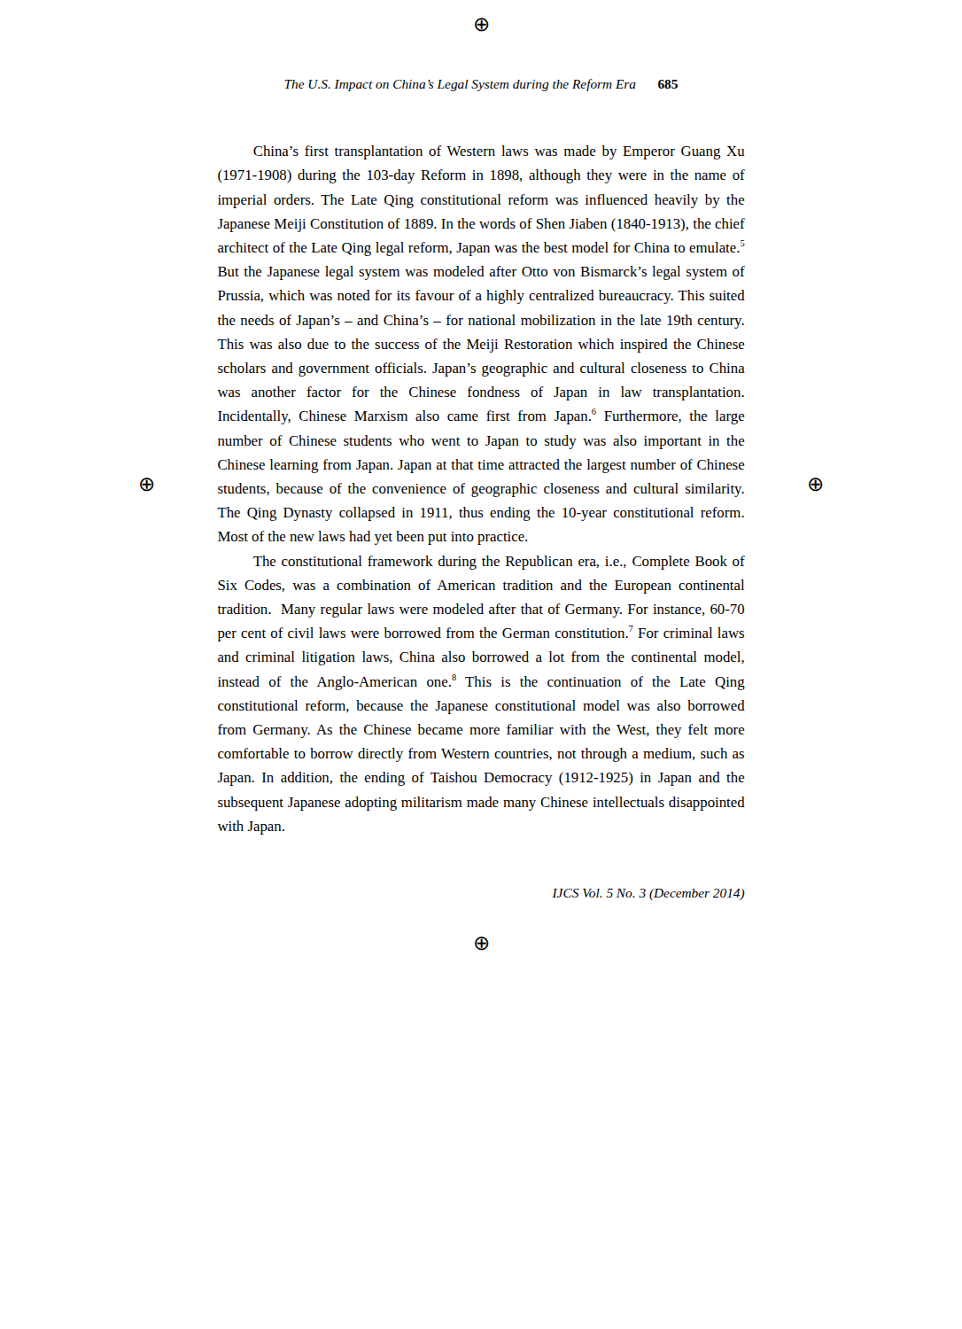⊕ ⊕ ⊕ ⊕
The U.S. Impact on China’s Legal System during the Reform Era685
China’s first transplantation of Western laws was made by Emperor Guang Xu (1971-1908) during the 103-day Reform in 1898, although they were in the name of imperial orders. The Late Qing constitutional reform was influenced heavily by the Japanese Meiji Constitution of 1889. In the words of Shen Jiaben (1840-1913), the chief architect of the Late Qing legal reform, Japan was the best model for China to emulate.5 But the Japanese legal system was modeled after Otto von Bismarck’s legal system of Prussia, which was noted for its favour of a highly centralized bureaucracy. This suited the needs of Japan’s – and China’s – for national mobilization in the late 19th century. This was also due to the success of the Meiji Restoration which inspired the Chinese scholars and government officials. Japan’s geographic and cultural closeness to China was another factor for the Chinese fondness of Japan in law transplantation. Incidentally, Chinese Marxism also came first from Japan.6 Furthermore, the large number of Chinese students who went to Japan to study was also important in the Chinese learning from Japan. Japan at that time attracted the largest number of Chinese students, because of the convenience of geographic closeness and cultural similarity. The Qing Dynasty collapsed in 1911, thus ending the 10-year constitutional reform. Most of the new laws had yet been put into practice.
The constitutional framework during the Republican era, i.e., Complete Book of Six Codes, was a combination of American tradition and the European continental tradition. Many regular laws were modeled after that of Germany. For instance, 60-70 per cent of civil laws were borrowed from the German constitution.7 For criminal laws and criminal litigation laws, China also borrowed a lot from the continental model, instead of the Anglo-American one.8 This is the continuation of the Late Qing constitutional reform, because the Japanese constitutional model was also borrowed from Germany. As the Chinese became more familiar with the West, they felt more comfortable to borrow directly from Western countries, not through a medium, such as Japan. In addition, the ending of Taishou Democracy (1912-1925) in Japan and the subsequent Japanese adopting militarism made many Chinese intellectuals disappointed with Japan.
IJCS Vol. 5 No. 3 (December 2014)